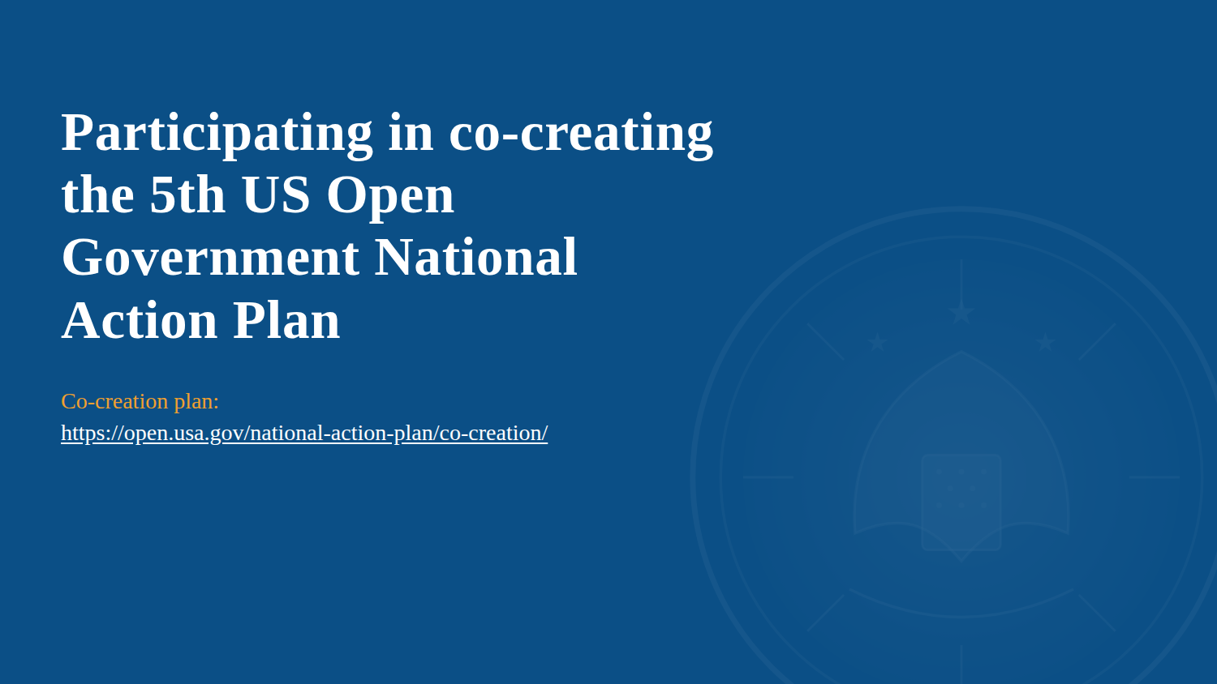Participating in co-creating the 5th US Open Government National Action Plan
Co-creation plan: https://open.usa.gov/national-action-plan/co-creation/